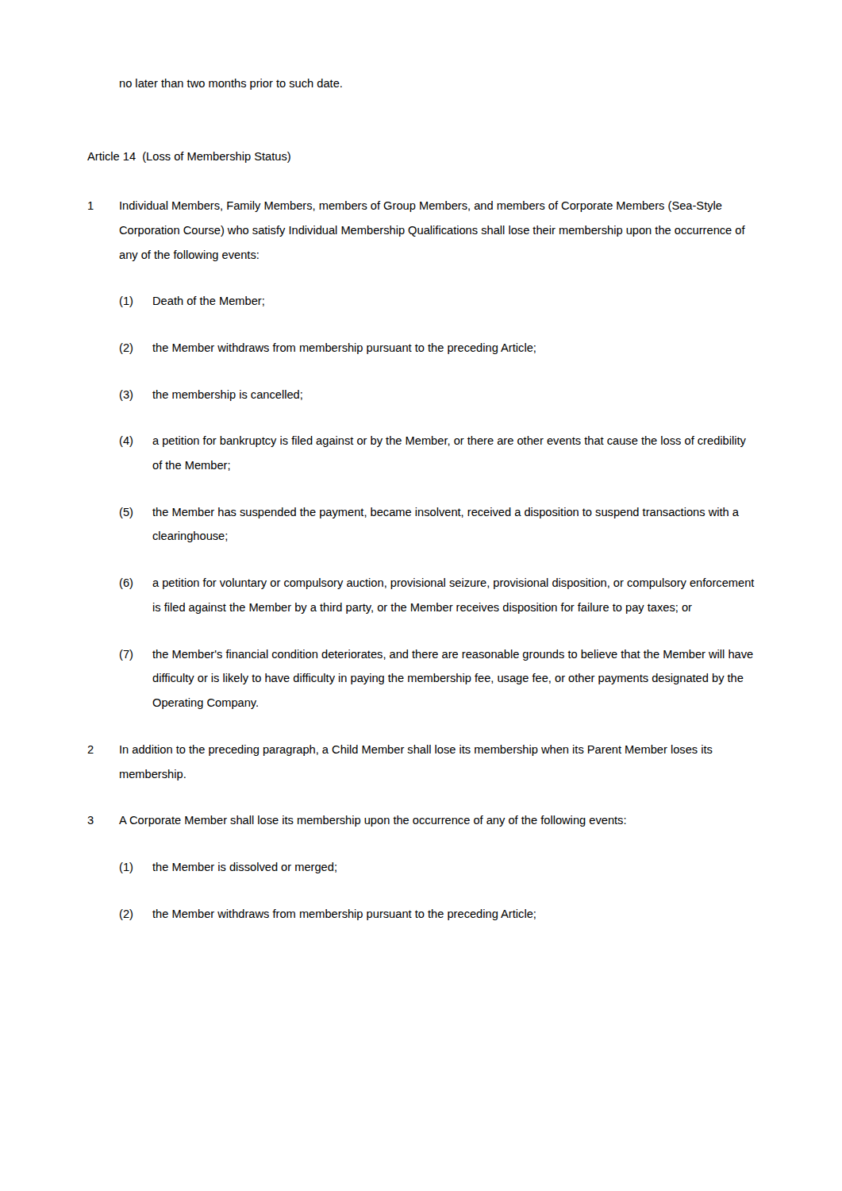no later than two months prior to such date.
Article 14 (Loss of Membership Status)
1
Individual Members, Family Members, members of Group Members, and members of Corporate Members (Sea-Style Corporation Course) who satisfy Individual Membership Qualifications shall lose their membership upon the occurrence of any of the following events:
(1)
Death of the Member;
(2)
the Member withdraws from membership pursuant to the preceding Article;
(3)
the membership is cancelled;
(4)
a petition for bankruptcy is filed against or by the Member, or there are other events that cause the loss of credibility of the Member;
(5)
the Member has suspended the payment, became insolvent, received a disposition to suspend transactions with a clearinghouse;
(6)
a petition for voluntary or compulsory auction, provisional seizure, provisional disposition, or compulsory enforcement is filed against the Member by a third party, or the Member receives disposition for failure to pay taxes; or
(7)
the Member's financial condition deteriorates, and there are reasonable grounds to believe that the Member will have difficulty or is likely to have difficulty in paying the membership fee, usage fee, or other payments designated by the Operating Company.
2
In addition to the preceding paragraph, a Child Member shall lose its membership when its Parent Member loses its membership.
3
A Corporate Member shall lose its membership upon the occurrence of any of the following events:
(1)
the Member is dissolved or merged;
(2)
the Member withdraws from membership pursuant to the preceding Article;